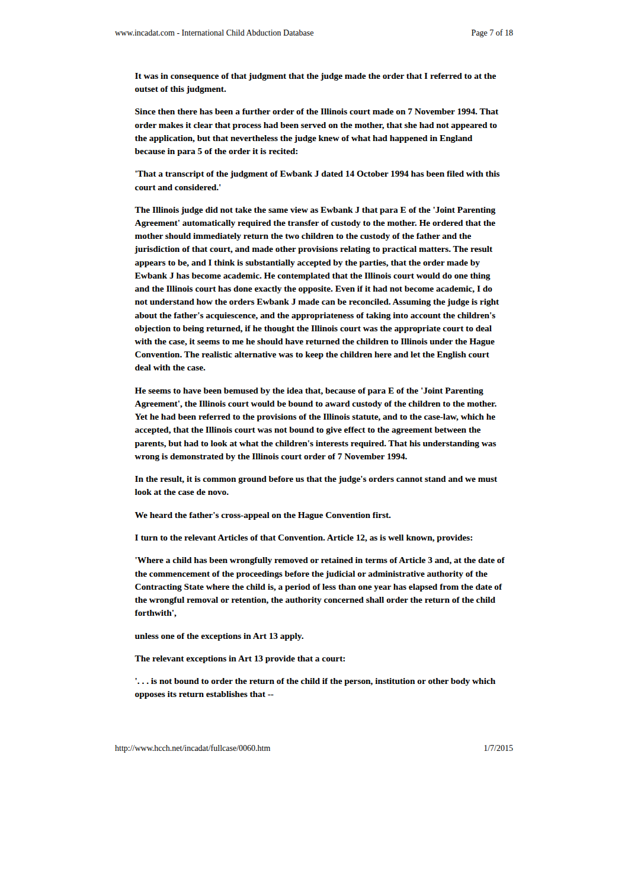www.incadat.com - International Child Abduction Database Page 7 of 18
It was in consequence of that judgment that the judge made the order that I referred to at the outset of this judgment.
Since then there has been a further order of the Illinois court made on 7 November 1994. That order makes it clear that process had been served on the mother, that she had not appeared to the application, but that nevertheless the judge knew of what had happened in England because in para 5 of the order it is recited:
'That a transcript of the judgment of Ewbank J dated 14 October 1994 has been filed with this court and considered.'
The Illinois judge did not take the same view as Ewbank J that para E of the 'Joint Parenting Agreement' automatically required the transfer of custody to the mother. He ordered that the mother should immediately return the two children to the custody of the father and the jurisdiction of that court, and made other provisions relating to practical matters. The result appears to be, and I think is substantially accepted by the parties, that the order made by Ewbank J has become academic. He contemplated that the Illinois court would do one thing and the Illinois court has done exactly the opposite. Even if it had not become academic, I do not understand how the orders Ewbank J made can be reconciled. Assuming the judge is right about the father's acquiescence, and the appropriateness of taking into account the children's objection to being returned, if he thought the Illinois court was the appropriate court to deal with the case, it seems to me he should have returned the children to Illinois under the Hague Convention. The realistic alternative was to keep the children here and let the English court deal with the case.
He seems to have been bemused by the idea that, because of para E of the 'Joint Parenting Agreement', the Illinois court would be bound to award custody of the children to the mother. Yet he had been referred to the provisions of the Illinois statute, and to the case-law, which he accepted, that the Illinois court was not bound to give effect to the agreement between the parents, but had to look at what the children's interests required. That his understanding was wrong is demonstrated by the Illinois court order of 7 November 1994.
In the result, it is common ground before us that the judge's orders cannot stand and we must look at the case de novo.
We heard the father's cross-appeal on the Hague Convention first.
I turn to the relevant Articles of that Convention. Article 12, as is well known, provides:
'Where a child has been wrongfully removed or retained in terms of Article 3 and, at the date of the commencement of the proceedings before the judicial or administrative authority of the Contracting State where the child is, a period of less than one year has elapsed from the date of the wrongful removal or retention, the authority concerned shall order the return of the child forthwith',
unless one of the exceptions in Art 13 apply.
The relevant exceptions in Art 13 provide that a court:
'. . . is not bound to order the return of the child if the person, institution or other body which opposes its return establishes that --
http://www.hcch.net/incadat/fullcase/0060.htm 1/7/2015